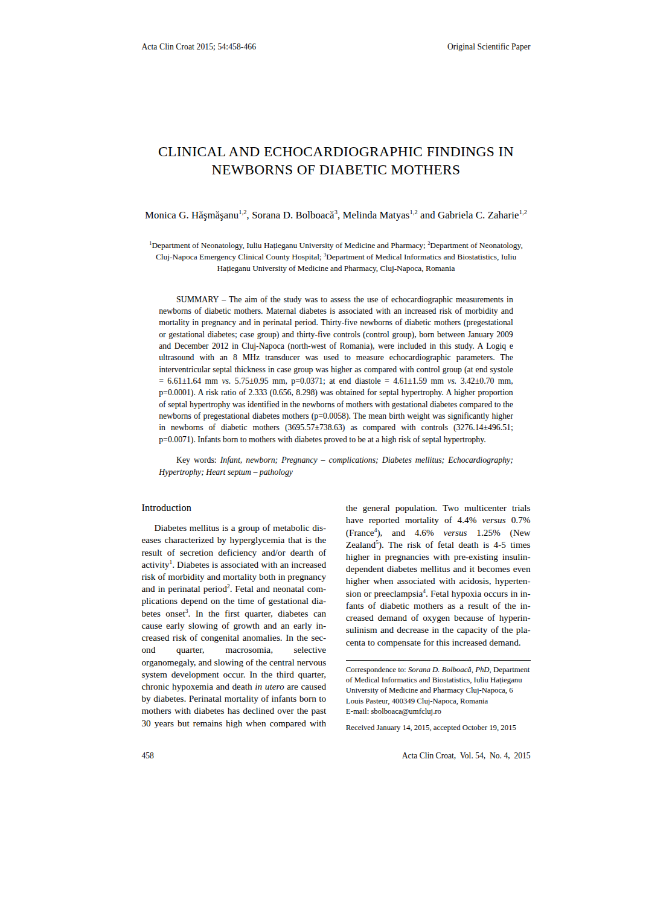Acta Clin Croat 2015; 54:458-466
Original Scientific Paper
Clinical and Echocardiographic Findings in
Newborns of Diabetic Mothers
Monica G. Hăşmăşanu1,2, Sorana D. Bolboacă3, Melinda Matyas1,2 and Gabriela C. Zaharie1,2
1Department of Neonatology, Iuliu Hațieganu University of Medicine and Pharmacy; 2Department of Neonatology, Cluj-Napoca Emergency Clinical County Hospital; 3Department of Medical Informatics and Biostatistics, Iuliu Hațieganu University of Medicine and Pharmacy, Cluj-Napoca, Romania
SUMMARY – The aim of the study was to assess the use of echocardiographic measurements in newborns of diabetic mothers. Maternal diabetes is associated with an increased risk of morbidity and mortality in pregnancy and in perinatal period. Thirty-five newborns of diabetic mothers (pregestational or gestational diabetes; case group) and thirty-five controls (control group), born between January 2009 and December 2012 in Cluj-Napoca (north-west of Romania), were included in this study. A Logiq e ultrasound with an 8 MHz transducer was used to measure echocardiographic parameters. The interventricular septal thickness in case group was higher as compared with control group (at end systole = 6.61±1.64 mm vs. 5.75±0.95 mm, p=0.0371; at end diastole = 4.61±1.59 mm vs. 3.42±0.70 mm, p=0.0001). A risk ratio of 2.333 (0.656, 8.298) was obtained for septal hypertrophy. A higher proportion of septal hypertrophy was identified in the newborns of mothers with gestational diabetes compared to the newborns of pregestational diabetes mothers (p=0.0058). The mean birth weight was significantly higher in newborns of diabetic mothers (3695.57±738.63) as compared with controls (3276.14±496.51; p=0.0071). Infants born to mothers with diabetes proved to be at a high risk of septal hypertrophy.
Key words: Infant, newborn; Pregnancy – complications; Diabetes mellitus; Echocardiography; Hypertrophy; Heart septum – pathology
Introduction
Diabetes mellitus is a group of metabolic diseases characterized by hyperglycemia that is the result of secretion deficiency and/or dearth of activity1. Diabetes is associated with an increased risk of morbidity and mortality both in pregnancy and in perinatal period2. Fetal and neonatal complications depend on the time of gestational diabetes onset3. In the first quarter, diabetes can cause early slowing of growth and an early increased risk of congenital anomalies. In the second quarter, macrosomia, selective organomegaly, and slowing of the central nervous system development occur. In the third quarter, chronic hypoxemia and death in utero are caused by diabetes. Perinatal mortality of infants born to mothers with diabetes has declined over the past 30 years but remains high when compared with the general population. Two multicenter trials have reported mortality of 4.4% versus 0.7% (France4), and 4.6% versus 1.25% (New Zealand5). The risk of fetal death is 4-5 times higher in pregnancies with pre-existing insulin-dependent diabetes mellitus and it becomes even higher when associated with acidosis, hypertension or preeclampsia4. Fetal hypoxia occurs in infants of diabetic mothers as a result of the increased demand of oxygen because of hyperinsulinism and decrease in the capacity of the placenta to compensate for this increased demand.
Correspondence to: Sorana D. Bolboacă, PhD, Department of Medical Informatics and Biostatistics, Iuliu Hațieganu University of Medicine and Pharmacy Cluj-Napoca, 6 Louis Pasteur, 400349 Cluj-Napoca, Romania
E-mail: sbolboaca@umfcluj.ro
Received January 14, 2015, accepted October 19, 2015
458
Acta Clin Croat, Vol. 54, No. 4, 2015